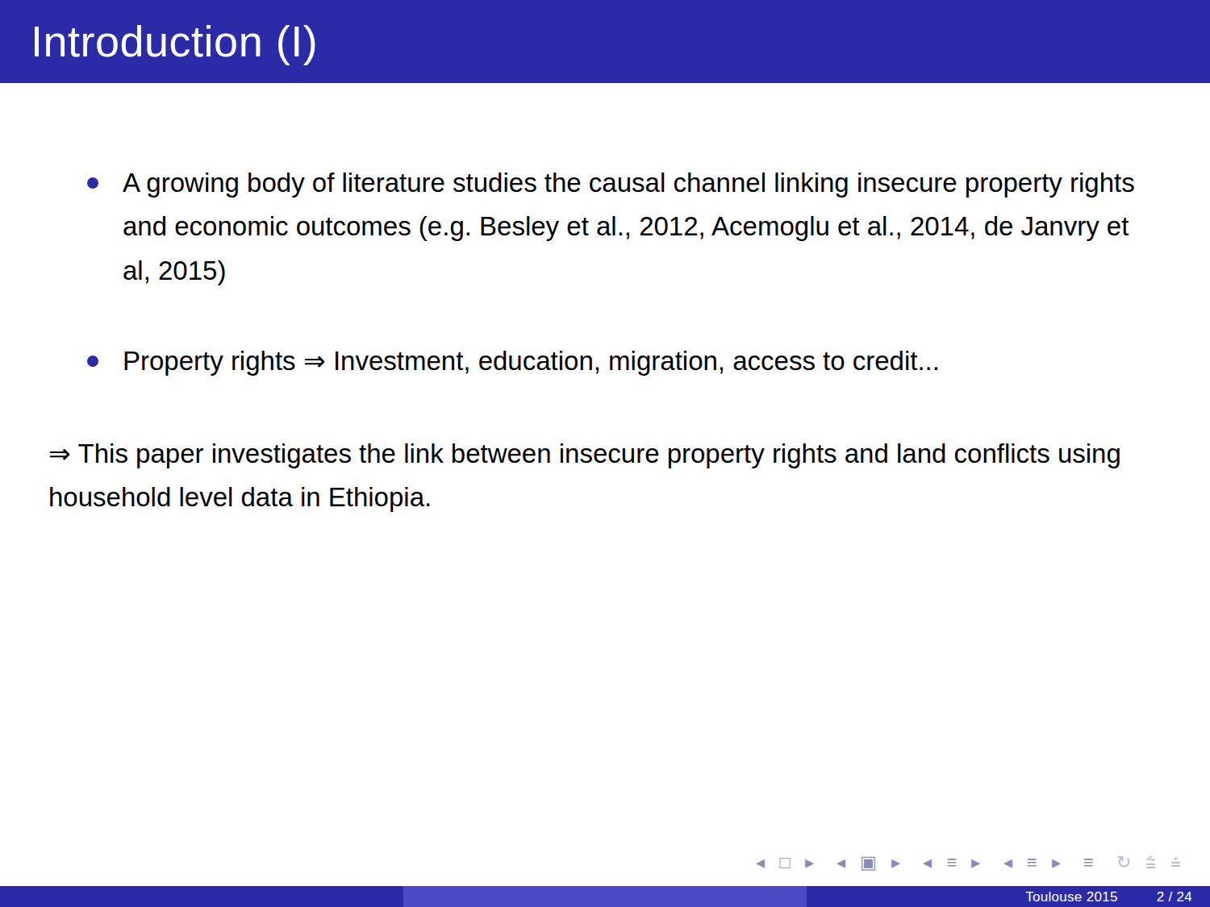Introduction (I)
A growing body of literature studies the causal channel linking insecure property rights and economic outcomes (e.g. Besley et al., 2012, Acemoglu et al., 2014, de Janvry et al, 2015)
Property rights ⇒ Investment, education, migration, access to credit...
⇒ This paper investigates the link between insecure property rights and land conflicts using household level data in Ethiopia.
◂ □ ▸ ◂ ▣ ▸ ◂ ≡ ▸ ◂ ≡ ▸ ≡ ↻ ⩭ ⩮
Toulouse 20152 / 24